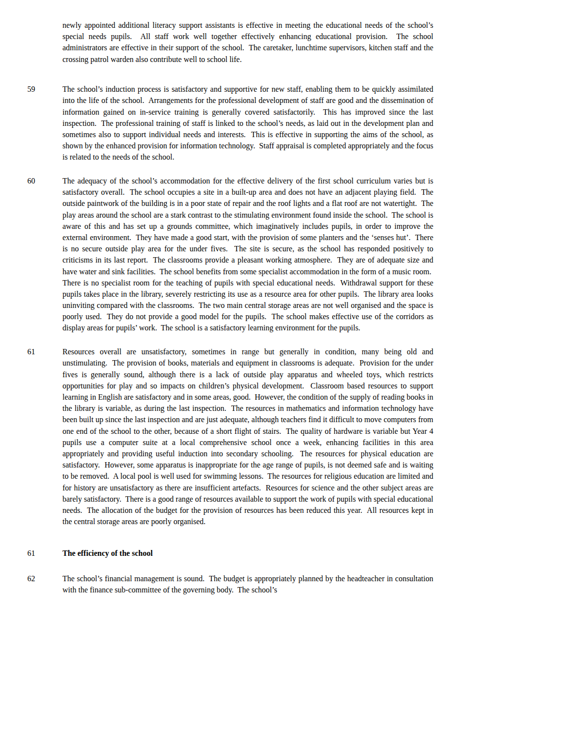newly appointed additional literacy support assistants is effective in meeting the educational needs of the school’s special needs pupils. All staff work well together effectively enhancing educational provision. The school administrators are effective in their support of the school. The caretaker, lunchtime supervisors, kitchen staff and the crossing patrol warden also contribute well to school life.
59
The school’s induction process is satisfactory and supportive for new staff, enabling them to be quickly assimilated into the life of the school. Arrangements for the professional development of staff are good and the dissemination of information gained on in-service training is generally covered satisfactorily. This has improved since the last inspection. The professional training of staff is linked to the school’s needs, as laid out in the development plan and sometimes also to support individual needs and interests. This is effective in supporting the aims of the school, as shown by the enhanced provision for information technology. Staff appraisal is completed appropriately and the focus is related to the needs of the school.
60
The adequacy of the school’s accommodation for the effective delivery of the first school curriculum varies but is satisfactory overall. The school occupies a site in a built-up area and does not have an adjacent playing field. The outside paintwork of the building is in a poor state of repair and the roof lights and a flat roof are not watertight. The play areas around the school are a stark contrast to the stimulating environment found inside the school. The school is aware of this and has set up a grounds committee, which imaginatively includes pupils, in order to improve the external environment. They have made a good start, with the provision of some planters and the ‘senses hut’. There is no secure outside play area for the under fives. The site is secure, as the school has responded positively to criticisms in its last report. The classrooms provide a pleasant working atmosphere. They are of adequate size and have water and sink facilities. The school benefits from some specialist accommodation in the form of a music room. There is no specialist room for the teaching of pupils with special educational needs. Withdrawal support for these pupils takes place in the library, severely restricting its use as a resource area for other pupils. The library area looks uninviting compared with the classrooms. The two main central storage areas are not well organised and the space is poorly used. They do not provide a good model for the pupils. The school makes effective use of the corridors as display areas for pupils’ work. The school is a satisfactory learning environment for the pupils.
61
Resources overall are unsatisfactory, sometimes in range but generally in condition, many being old and unstimulating. The provision of books, materials and equipment in classrooms is adequate. Provision for the under fives is generally sound, although there is a lack of outside play apparatus and wheeled toys, which restricts opportunities for play and so impacts on children’s physical development. Classroom based resources to support learning in English are satisfactory and in some areas, good. However, the condition of the supply of reading books in the library is variable, as during the last inspection. The resources in mathematics and information technology have been built up since the last inspection and are just adequate, although teachers find it difficult to move computers from one end of the school to the other, because of a short flight of stairs. The quality of hardware is variable but Year 4 pupils use a computer suite at a local comprehensive school once a week, enhancing facilities in this area appropriately and providing useful induction into secondary schooling. The resources for physical education are satisfactory. However, some apparatus is inappropriate for the age range of pupils, is not deemed safe and is waiting to be removed. A local pool is well used for swimming lessons. The resources for religious education are limited and for history are unsatisfactory as there are insufficient artefacts. Resources for science and the other subject areas are barely satisfactory. There is a good range of resources available to support the work of pupils with special educational needs. The allocation of the budget for the provision of resources has been reduced this year. All resources kept in the central storage areas are poorly organised.
61
The efficiency of the school
62
The school’s financial management is sound. The budget is appropriately planned by the headteacher in consultation with the finance sub-committee of the governing body. The school’s